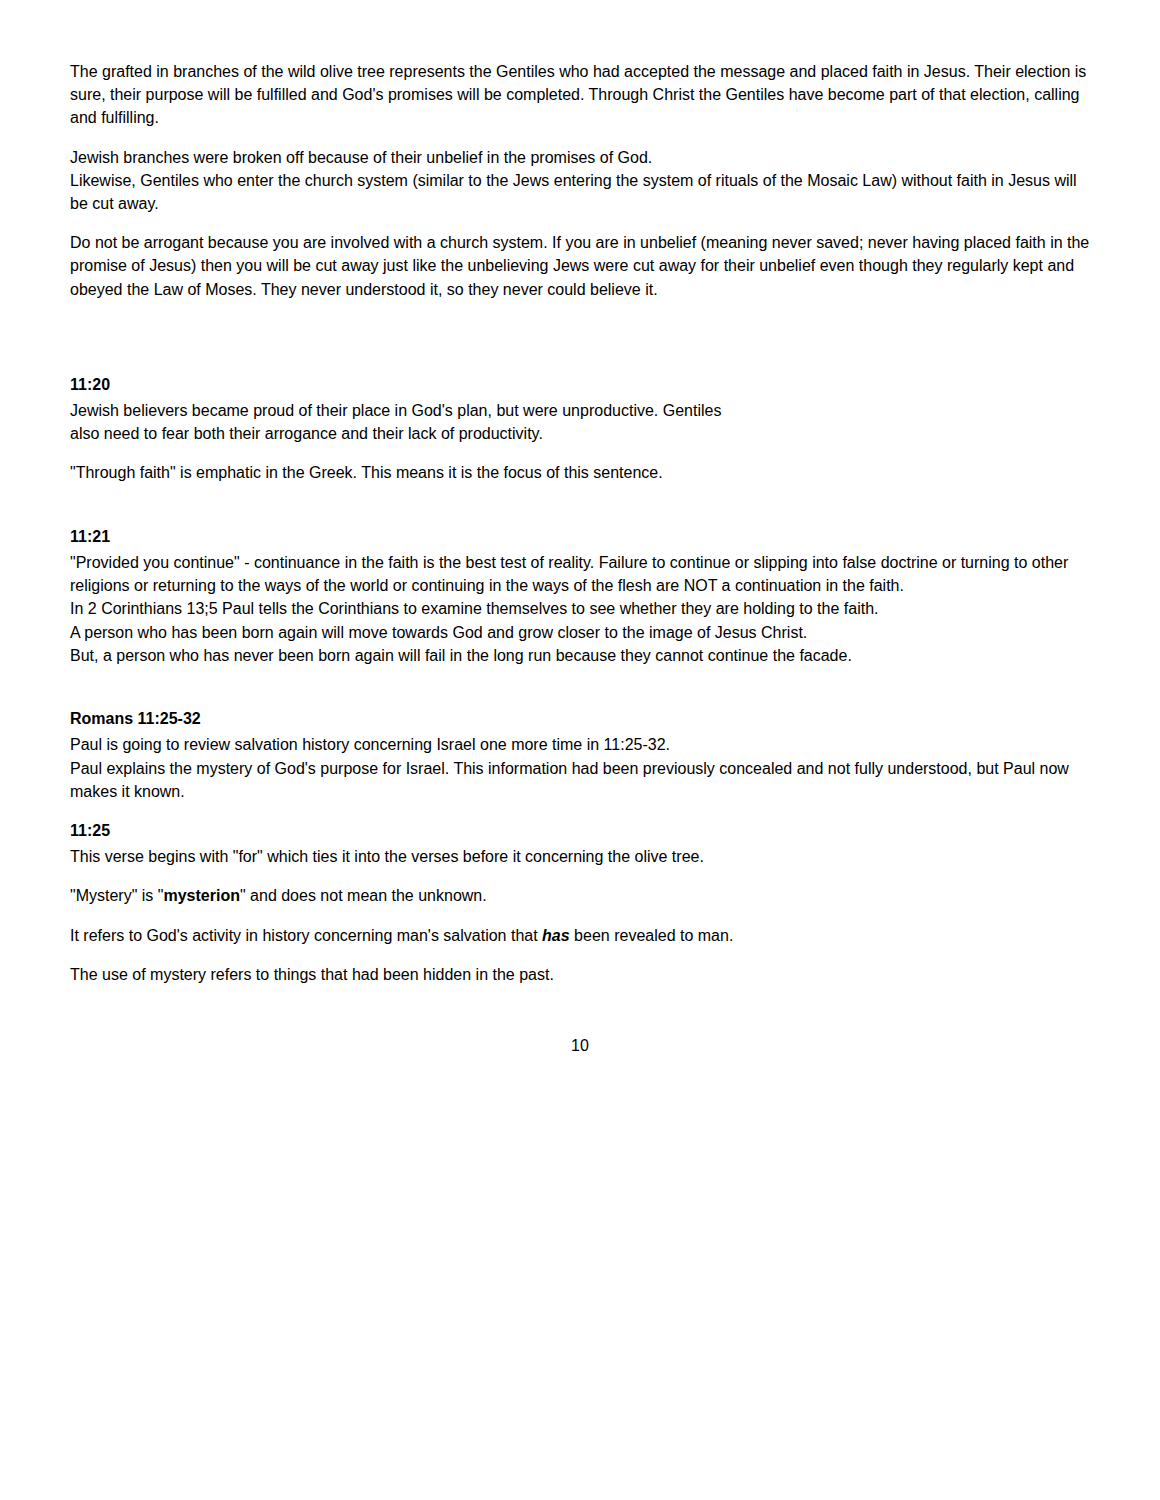The grafted in branches of the wild olive tree represents the Gentiles who had accepted the message and placed faith in Jesus. Their election is sure, their purpose will be fulfilled and God's promises will be completed. Through Christ the Gentiles have become part of that election, calling and fulfilling.
Jewish branches were broken off because of their unbelief in the promises of God.
Likewise, Gentiles who enter the church system (similar to the Jews entering the system of rituals of the Mosaic Law) without faith in Jesus will be cut away.
Do not be arrogant because you are involved with a church system. If you are in unbelief (meaning never saved; never having placed faith in the promise of Jesus) then you will be cut away just like the unbelieving Jews were cut away for their unbelief even though they regularly kept and obeyed the Law of Moses. They never understood it, so they never could believe it.
11:20
Jewish believers became proud of their place in God's plan, but were unproductive. Gentiles
also need to fear both their arrogance and their lack of productivity.
"Through faith" is emphatic in the Greek. This means it is the focus of this sentence.
11:21
"Provided you continue" - continuance in the faith is the best test of reality. Failure to continue or slipping into false doctrine or turning to other religions or returning to the ways of the world or continuing in the ways of the flesh are NOT a continuation in the faith.
In 2 Corinthians 13;5 Paul tells the Corinthians to examine themselves to see whether they are holding to the faith.
A person who has been born again will move towards God and grow closer to the image of Jesus Christ.
But, a person who has never been born again will fail in the long run because they cannot continue the facade.
Romans 11:25-32
Paul is going to review salvation history concerning Israel one more time in 11:25-32.
Paul explains the mystery of God's purpose for Israel. This information had been previously concealed and not fully understood, but Paul now makes it known.
11:25
This verse begins with "for" which ties it into the verses before it concerning the olive tree.
"Mystery" is "mysterion" and does not mean the unknown.
It refers to God's activity in history concerning man's salvation that has been revealed to man.
The use of mystery refers to things that had been hidden in the past.
10